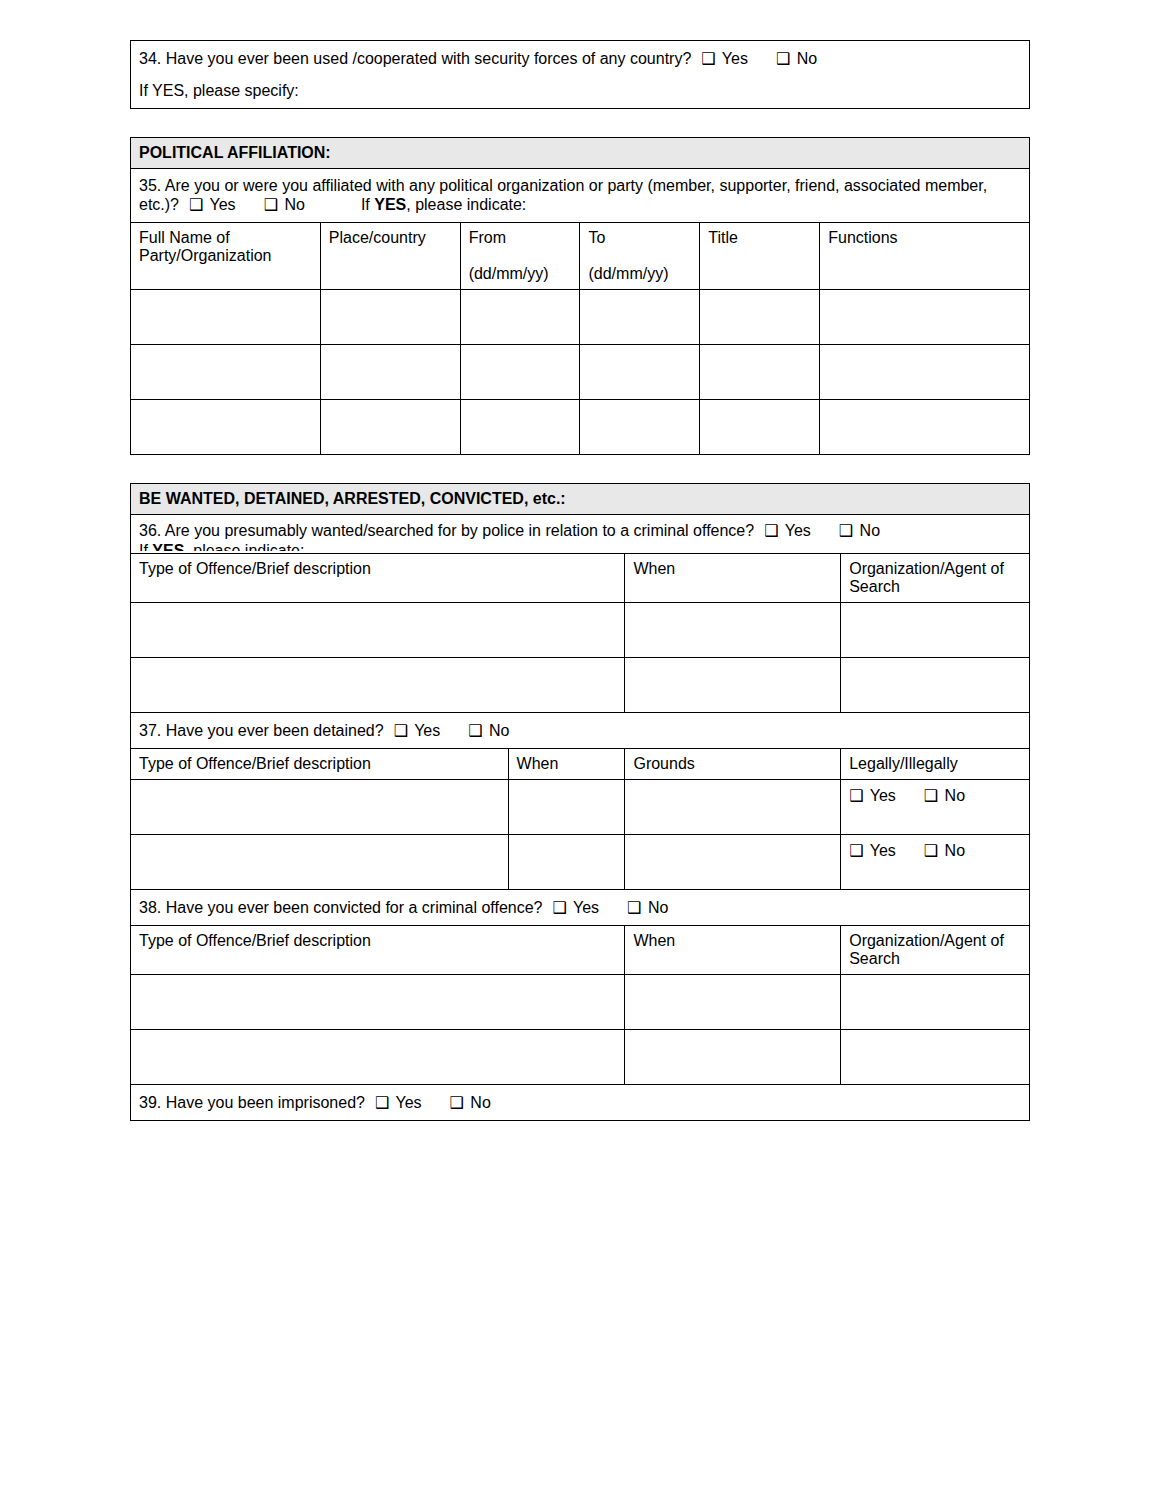| 34. Have you ever been used /cooperated with security forces of any country? ❑ Yes ❑ No If YES, please specify: |
| POLITICAL AFFILIATION: |
| 35. Are you or were you affiliated with any political organization or party (member, supporter, friend, associated member, etc.)? ❑ Yes ❑ No If YES , please indicate: |
| Full Name of Party/Organization | Place/country | From (dd/mm/yy) | To (dd/mm/yy) | Title | Functions |
| BE WANTED, DETAINED, ARRESTED, CONVICTED, etc.: |
| 36. Are you presumably wanted/searched for by police in relation to a criminal offence? ❑ Yes ❑ No If YES , please indicate: |
| Type of Offence/Brief description | When | Organization/Agent of Search |
| 37. Have you ever been detained? ❑ Yes ❑ No |
| Type of Offence/Brief description | When | Grounds | Legally/Illegally |
| | | | ❑ Yes ❑ No |
| | | | ❑ Yes ❑ No |
| 38. Have you ever been convicted for a criminal offence? ❑ Yes ❑ No |
| Type of Offence/Brief description | When | Organization/Agent of Search |
| 39. Have you been imprisoned? ❑ Yes ❑ No |